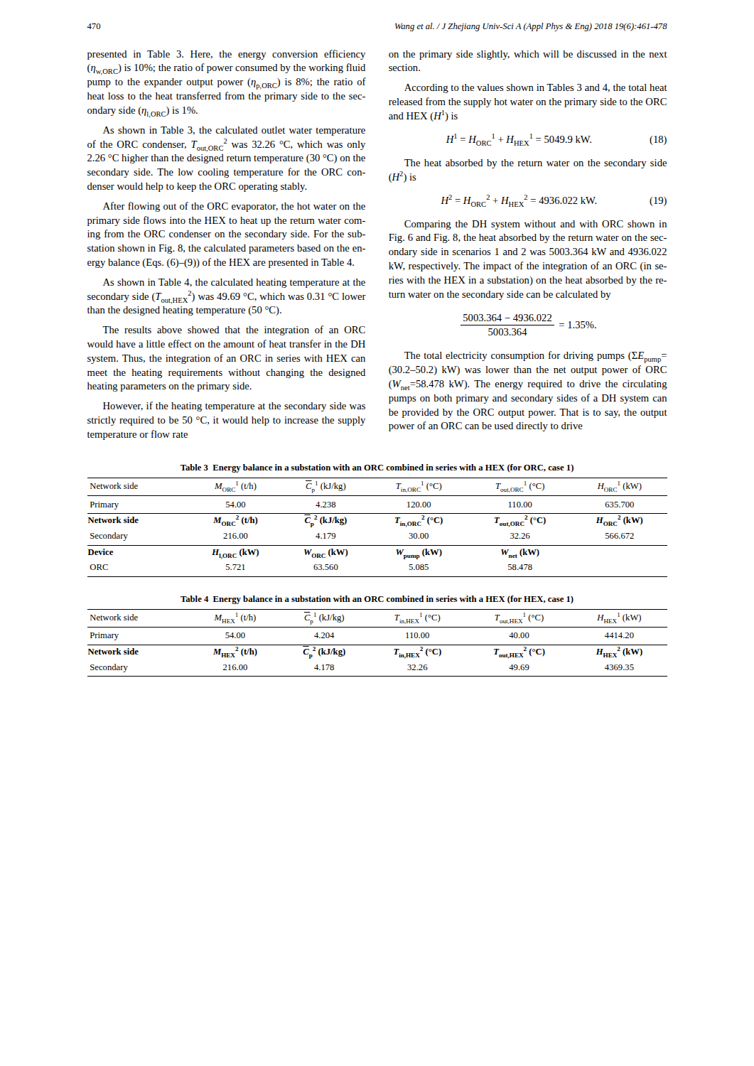470 Wang et al. / J Zhejiang Univ-Sci A (Appl Phys & Eng) 2018 19(6):461-478
presented in Table 3. Here, the energy conversion efficiency (ηw,ORC) is 10%; the ratio of power consumed by the working fluid pump to the expander output power (ηp,ORC) is 8%; the ratio of heat loss to the heat transferred from the primary side to the secondary side (ηl,ORC) is 1%.
As shown in Table 3, the calculated outlet water temperature of the ORC condenser, Tout,ORC2 was 32.26 °C, which was only 2.26 °C higher than the designed return temperature (30 °C) on the secondary side. The low cooling temperature for the ORC condenser would help to keep the ORC operating stably.
After flowing out of the ORC evaporator, the hot water on the primary side flows into the HEX to heat up the return water coming from the ORC condenser on the secondary side. For the substation shown in Fig. 8, the calculated parameters based on the energy balance (Eqs. (6)–(9)) of the HEX are presented in Table 4.
As shown in Table 4, the calculated heating temperature at the secondary side (Tout,HEX2) was 49.69 °C, which was 0.31 °C lower than the designed heating temperature (50 °C).
The results above showed that the integration of an ORC would have a little effect on the amount of heat transfer in the DH system. Thus, the integration of an ORC in series with HEX can meet the heating requirements without changing the designed heating parameters on the primary side.
However, if the heating temperature at the secondary side was strictly required to be 50 °C, it would help to increase the supply temperature or flow rate
on the primary side slightly, which will be discussed in the next section.
According to the values shown in Tables 3 and 4, the total heat released from the supply hot water on the primary side to the ORC and HEX (H1) is
H1 = HORC1 + HHEX1 = 5049.9 kW.(18)
The heat absorbed by the return water on the secondary side (H2) is
H2 = HORC2 + HHEX2 = 4936.022 kW.(19)
Comparing the DH system without and with ORC shown in Fig. 6 and Fig. 8, the heat absorbed by the return water on the secondary side in scenarios 1 and 2 was 5003.364 kW and 4936.022 kW, respectively. The impact of the integration of an ORC (in series with the HEX in a substation) on the heat absorbed by the return water on the secondary side can be calculated by
5003.364 − 4936.0225003.364 = 1.35%.
The total electricity consumption for driving pumps (ΣEpump=(30.2–50.2) kW) was lower than the net output power of ORC (Wnet=58.478 kW). The energy required to drive the circulating pumps on both primary and secondary sides of a DH system can be provided by the ORC output power. That is to say, the output power of an ORC can be used directly to drive
Table 3 Energy balance in a substation with an ORC combined in series with a HEX (for ORC, case 1)
| Network side | M ORC 1 (t/h) | C p 1 (kJ/kg) | T in,ORC 1 (°C) | T out,ORC 1 (°C) | H ORC 1 (kW) |
| --- | --- | --- | --- | --- | --- |
| Primary | 54.00 | 4.238 | 120.00 | 110.00 | 635.700 |
| Network side | M ORC 2 (t/h) | C p 2 (kJ/kg) | T in,ORC 2 (°C) | T out,ORC 2 (°C) | H ORC 2 (kW) |
| Secondary | 216.00 | 4.179 | 30.00 | 32.26 | 566.672 |
| Device | H l,ORC (kW) | W ORC (kW) | W pump (kW) | W net (kW) | |
| ORC | 5.721 | 63.560 | 5.085 | 58.478 | |
Table 4 Energy balance in a substation with an ORC combined in series with a HEX (for HEX, case 1)
| Network side | M HEX 1 (t/h) | C p 1 (kJ/kg) | T in,HEX 1 (°C) | T out,HEX 1 (°C) | H HEX 1 (kW) |
| --- | --- | --- | --- | --- | --- |
| Primary | 54.00 | 4.204 | 110.00 | 40.00 | 4414.20 |
| Network side | M HEX 2 (t/h) | C p 2 (kJ/kg) | T in,HEX 2 (°C) | T out,HEX 2 (°C) | H HEX 2 (kW) |
| Secondary | 216.00 | 4.178 | 32.26 | 49.69 | 4369.35 |